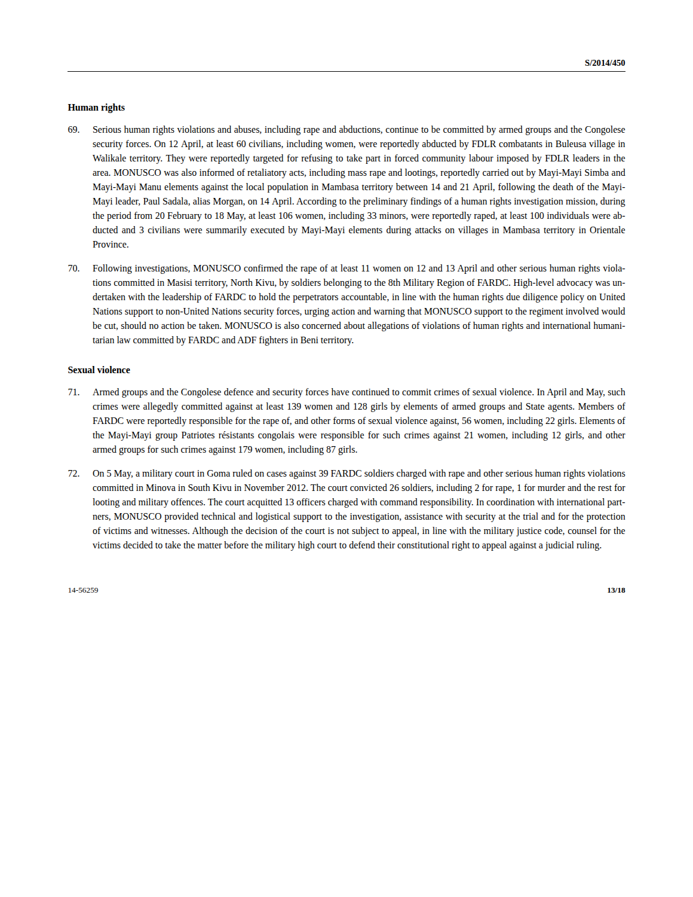S/2014/450
Human rights
69. Serious human rights violations and abuses, including rape and abductions, continue to be committed by armed groups and the Congolese security forces. On 12 April, at least 60 civilians, including women, were reportedly abducted by FDLR combatants in Buleusa village in Walikale territory. They were reportedly targeted for refusing to take part in forced community labour imposed by FDLR leaders in the area. MONUSCO was also informed of retaliatory acts, including mass rape and lootings, reportedly carried out by Mayi-Mayi Simba and Mayi-Mayi Manu elements against the local population in Mambasa territory between 14 and 21 April, following the death of the Mayi-Mayi leader, Paul Sadala, alias Morgan, on 14 April. According to the preliminary findings of a human rights investigation mission, during the period from 20 February to 18 May, at least 106 women, including 33 minors, were reportedly raped, at least 100 individuals were abducted and 3 civilians were summarily executed by Mayi-Mayi elements during attacks on villages in Mambasa territory in Orientale Province.
70. Following investigations, MONUSCO confirmed the rape of at least 11 women on 12 and 13 April and other serious human rights violations committed in Masisi territory, North Kivu, by soldiers belonging to the 8th Military Region of FARDC. High-level advocacy was undertaken with the leadership of FARDC to hold the perpetrators accountable, in line with the human rights due diligence policy on United Nations support to non-United Nations security forces, urging action and warning that MONUSCO support to the regiment involved would be cut, should no action be taken. MONUSCO is also concerned about allegations of violations of human rights and international humanitarian law committed by FARDC and ADF fighters in Beni territory.
Sexual violence
71. Armed groups and the Congolese defence and security forces have continued to commit crimes of sexual violence. In April and May, such crimes were allegedly committed against at least 139 women and 128 girls by elements of armed groups and State agents. Members of FARDC were reportedly responsible for the rape of, and other forms of sexual violence against, 56 women, including 22 girls. Elements of the Mayi-Mayi group Patriotes résistants congolais were responsible for such crimes against 21 women, including 12 girls, and other armed groups for such crimes against 179 women, including 87 girls.
72. On 5 May, a military court in Goma ruled on cases against 39 FARDC soldiers charged with rape and other serious human rights violations committed in Minova in South Kivu in November 2012. The court convicted 26 soldiers, including 2 for rape, 1 for murder and the rest for looting and military offences. The court acquitted 13 officers charged with command responsibility. In coordination with international partners, MONUSCO provided technical and logistical support to the investigation, assistance with security at the trial and for the protection of victims and witnesses. Although the decision of the court is not subject to appeal, in line with the military justice code, counsel for the victims decided to take the matter before the military high court to defend their constitutional right to appeal against a judicial ruling.
14-56259
13/18